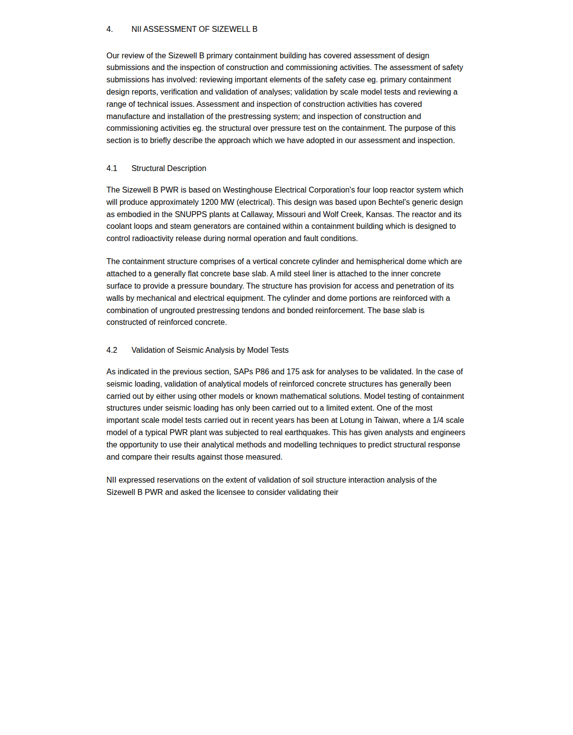4. NII ASSESSMENT OF SIZEWELL B
Our review of the Sizewell B primary containment building has covered assessment of design submissions and the inspection of construction and commissioning activities. The assessment of safety submissions has involved: reviewing important elements of the safety case eg. primary containment design reports, verification and validation of analyses; validation by scale model tests and reviewing a range of technical issues. Assessment and inspection of construction activities has covered manufacture and installation of the prestressing system; and inspection of construction and commissioning activities eg. the structural over pressure test on the containment. The purpose of this section is to briefly describe the approach which we have adopted in our assessment and inspection.
4.1 Structural Description
The Sizewell B PWR is based on Westinghouse Electrical Corporation's four loop reactor system which will produce approximately 1200 MW (electrical). This design was based upon Bechtel's generic design as embodied in the SNUPPS plants at Callaway, Missouri and Wolf Creek, Kansas. The reactor and its coolant loops and steam generators are contained within a containment building which is designed to control radioactivity release during normal operation and fault conditions.
The containment structure comprises of a vertical concrete cylinder and hemispherical dome which are attached to a generally flat concrete base slab. A mild steel liner is attached to the inner concrete surface to provide a pressure boundary. The structure has provision for access and penetration of its walls by mechanical and electrical equipment. The cylinder and dome portions are reinforced with a combination of ungrouted prestressing tendons and bonded reinforcement. The base slab is constructed of reinforced concrete.
4.2 Validation of Seismic Analysis by Model Tests
As indicated in the previous section, SAPs P86 and 175 ask for analyses to be validated. In the case of seismic loading, validation of analytical models of reinforced concrete structures has generally been carried out by either using other models or known mathematical solutions. Model testing of containment structures under seismic loading has only been carried out to a limited extent. One of the most important scale model tests carried out in recent years has been at Lotung in Taiwan, where a 1/4 scale model of a typical PWR plant was subjected to real earthquakes. This has given analysts and engineers the opportunity to use their analytical methods and modelling techniques to predict structural response and compare their results against those measured.
NII expressed reservations on the extent of validation of soil structure interaction analysis of the Sizewell B PWR and asked the licensee to consider validating their